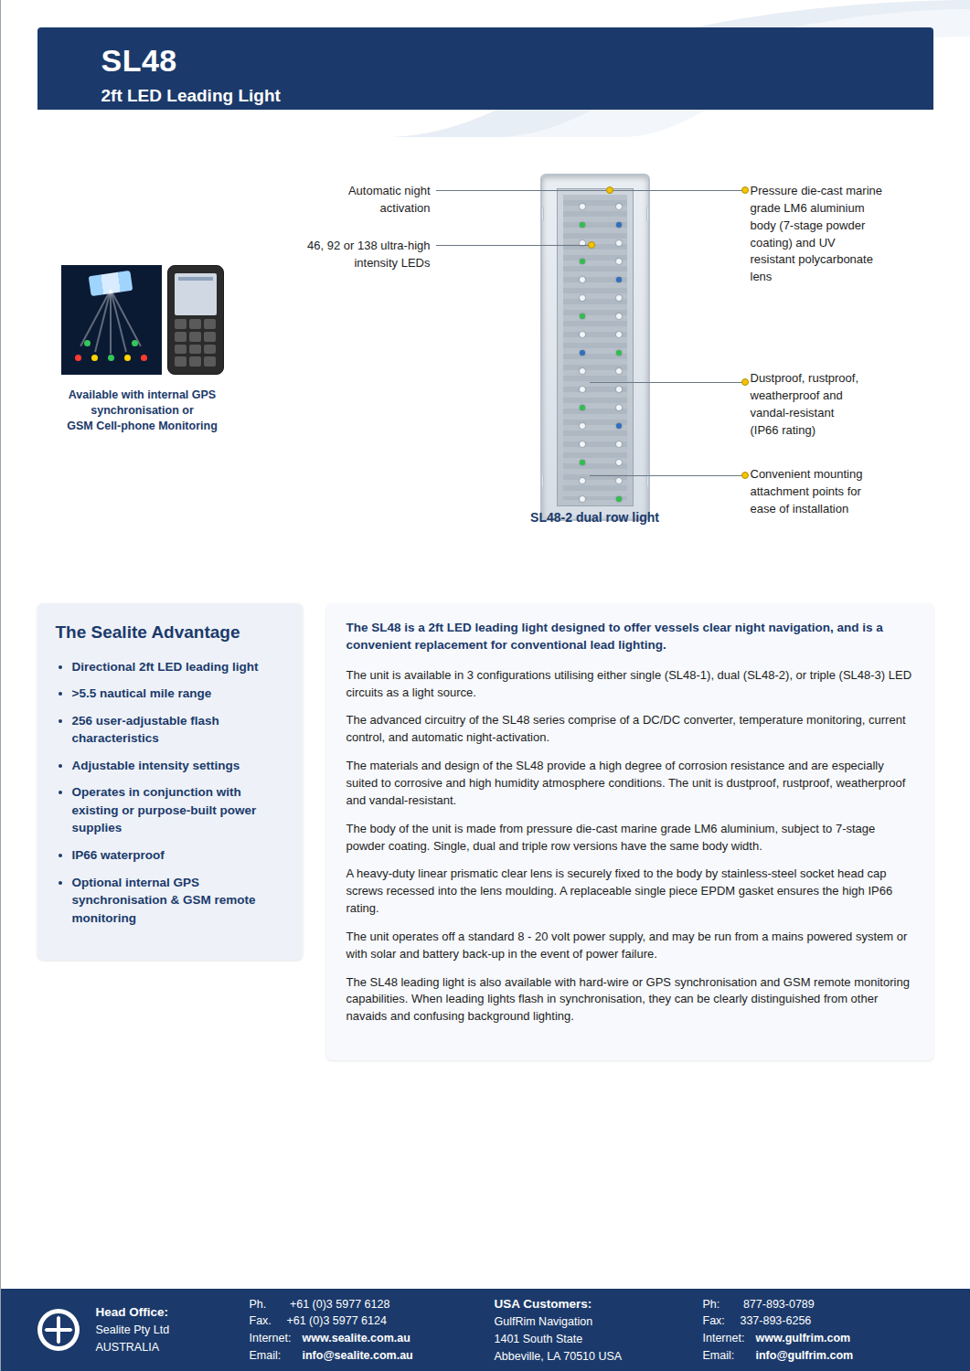SL48
2ft LED Leading Light
Available with internal GPS
synchronisation or
GSM Cell-phone Monitoring
Automatic night
activation
46, 92 or 138 ultra-high
intensity LEDs
Pressure die-cast marine
grade LM6 aluminium
body (7-stage powder
coating) and UV
resistant polycarbonate
lens
Dustproof, rustproof,
weatherproof and
vandal-resistant
(IP66 rating)
Convenient mounting
attachment points for
ease of installation
SL48-2 dual row light
The Sealite Advantage
Directional 2ft LED leading light
>5.5 nautical mile range
256 user-adjustable flash characteristics
Adjustable intensity settings
Operates in conjunction with existing or purpose-built power supplies
IP66 waterproof
Optional internal GPS synchronisation & GSM remote monitoring
The SL48 is a 2ft LED leading light designed to offer vessels clear night navigation, and is a convenient replacement for conventional lead lighting.
The unit is available in 3 configurations utilising either single (SL48-1), dual (SL48-2), or triple (SL48-3) LED circuits as a light source.
The advanced circuitry of the SL48 series comprise of a DC/DC converter, temperature monitoring, current control, and automatic night-activation.
The materials and design of the SL48 provide a high degree of corrosion resistance and are especially suited to corrosive and high humidity atmosphere conditions. The unit is dustproof, rustproof, weatherproof and vandal-resistant.
The body of the unit is made from pressure die-cast marine grade LM6 aluminium, subject to 7-stage powder coating. Single, dual and triple row versions have the same body width.
A heavy-duty linear prismatic clear lens is securely fixed to the body by stainless-steel socket head cap screws recessed into the lens moulding. A replaceable single piece EPDM gasket ensures the high IP66 rating.
The unit operates off a standard 8 - 20 volt power supply, and may be run from a mains powered system or with solar and battery back-up in the event of power failure.
The SL48 leading light is also available with hard-wire or GPS synchronisation and GSM remote monitoring capabilities. When leading lights flash in synchronisation, they can be clearly distinguished from other navaids and confusing background lighting.
Head Office:
Sealite Pty Ltd
AUSTRALIA
Ph. +61 (0)3 5977 6128
Fax. +61 (0)3 5977 6124
Internet: www.sealite.com.au
Email: info@sealite.com.au
USA Customers:
GulfRim Navigation
1401 South State
Abbeville, LA 70510 USA
Ph: 877-893-0789
Fax: 337-893-6256
Internet: www.gulfrim.com
Email: info@gulfrim.com